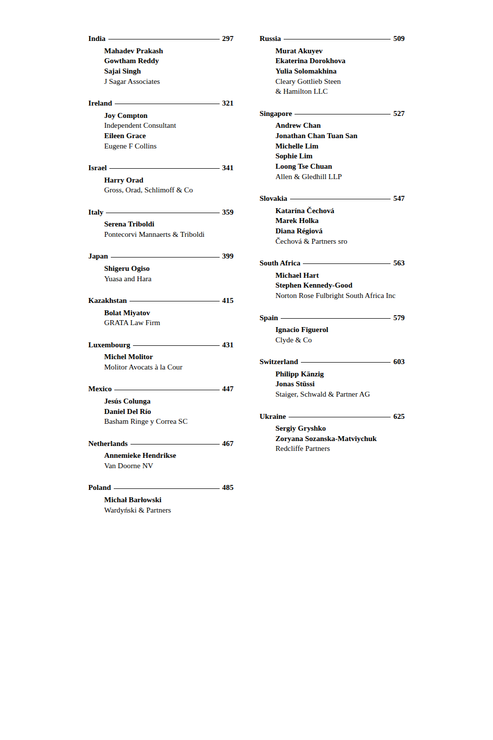India 297
Mahadev Prakash
Gowtham Reddy
Sajai Singh
J Sagar Associates
Ireland 321
Joy Compton
Independent Consultant
Eileen Grace
Eugene F Collins
Israel 341
Harry Orad
Gross, Orad, Schlimoff & Co
Italy 359
Serena Triboldi
Pontecorvi Mannaerts & Triboldi
Japan 399
Shigeru Ogiso
Yuasa and Hara
Kazakhstan 415
Bolat Miyatov
GRATA Law Firm
Luxembourg 431
Michel Molitor
Molitor Avocats à la Cour
Mexico 447
Jesús Colunga
Daniel Del Río
Basham Ringe y Correa SC
Netherlands 467
Annemieke Hendrikse
Van Doorne NV
Poland 485
Michał Barłowski
Wardyński & Partners
Russia 509
Murat Akuyev
Ekaterina Dorokhova
Yulia Solomakhina
Cleary Gottlieb Steen
& Hamilton LLC
Singapore 527
Andrew Chan
Jonathan Chan Tuan San
Michelle Lim
Sophie Lim
Loong Tse Chuan
Allen & Gledhill LLP
Slovakia 547
Katarína Čechová
Marek Holka
Diana Régiová
Čechová & Partners sro
South Africa 563
Michael Hart
Stephen Kennedy-Good
Norton Rose Fulbright South Africa Inc
Spain 579
Ignacio Figuerol
Clyde & Co
Switzerland 603
Philipp Känzig
Jonas Stüssi
Staiger, Schwald & Partner AG
Ukraine 625
Sergiy Gryshko
Zoryana Sozanska-Matviychuk
Redcliffe Partners